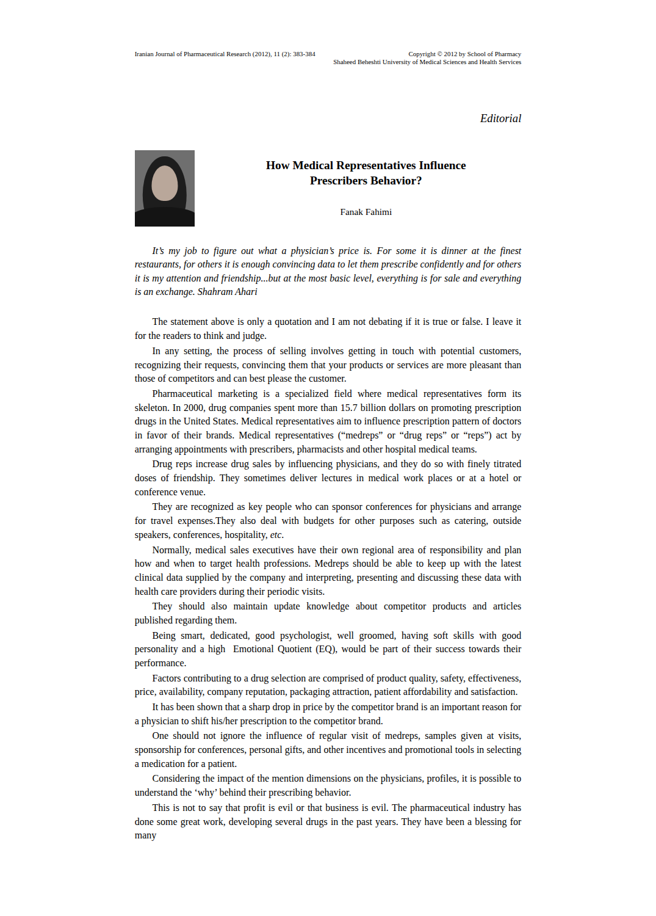Iranian Journal of Pharmaceutical Research (2012), 11 (2): 383-384
Copyright © 2012 by School of Pharmacy
Shaheed Beheshti University of Medical Sciences and Health Services
Editorial
How Medical Representatives InfluencePrescribers Behavior?
Fanak Fahimi
It’s my job to figure out what a physician’s price is. For some it is dinner at the finest restaurants, for others it is enough convincing data to let them prescribe confidently and for others it is my attention and friendship...but at the most basic level, everything is for sale and everything is an exchange. Shahram Ahari
The statement above is only a quotation and I am not debating if it is true or false. I leave it for the readers to think and judge.
In any setting, the process of selling involves getting in touch with potential customers, recognizing their requests, convincing them that your products or services are more pleasant than those of competitors and can best please the customer.
Pharmaceutical marketing is a specialized field where medical representatives form its skeleton. In 2000, drug companies spent more than 15.7 billion dollars on promoting prescription drugs in the United States. Medical representatives aim to influence prescription pattern of doctors in favor of their brands. Medical representatives (“medreps” or “drug reps” or “reps”) act by arranging appointments with prescribers, pharmacists and other hospital medical teams.
Drug reps increase drug sales by influencing physicians, and they do so with finely titrated doses of friendship. They sometimes deliver lectures in medical work places or at a hotel or conference venue.
They are recognized as key people who can sponsor conferences for physicians and arrange for travel expenses.They also deal with budgets for other purposes such as catering, outside speakers, conferences, hospitality, etc.
Normally, medical sales executives have their own regional area of responsibility and plan how and when to target health professions. Medreps should be able to keep up with the latest clinical data supplied by the company and interpreting, presenting and discussing these data with health care providers during their periodic visits.
They should also maintain update knowledge about competitor products and articles published regarding them.
Being smart, dedicated, good psychologist, well groomed, having soft skills with good personality and a high Emotional Quotient (EQ), would be part of their success towards their performance.
Factors contributing to a drug selection are comprised of product quality, safety, effectiveness, price, availability, company reputation, packaging attraction, patient affordability and satisfaction.
It has been shown that a sharp drop in price by the competitor brand is an important reason for a physician to shift his/her prescription to the competitor brand.
One should not ignore the influence of regular visit of medreps, samples given at visits, sponsorship for conferences, personal gifts, and other incentives and promotional tools in selecting a medication for a patient.
Considering the impact of the mention dimensions on the physicians, profiles, it is possible to understand the ‘why’ behind their prescribing behavior.
This is not to say that profit is evil or that business is evil. The pharmaceutical industry has done some great work, developing several drugs in the past years. They have been a blessing for many